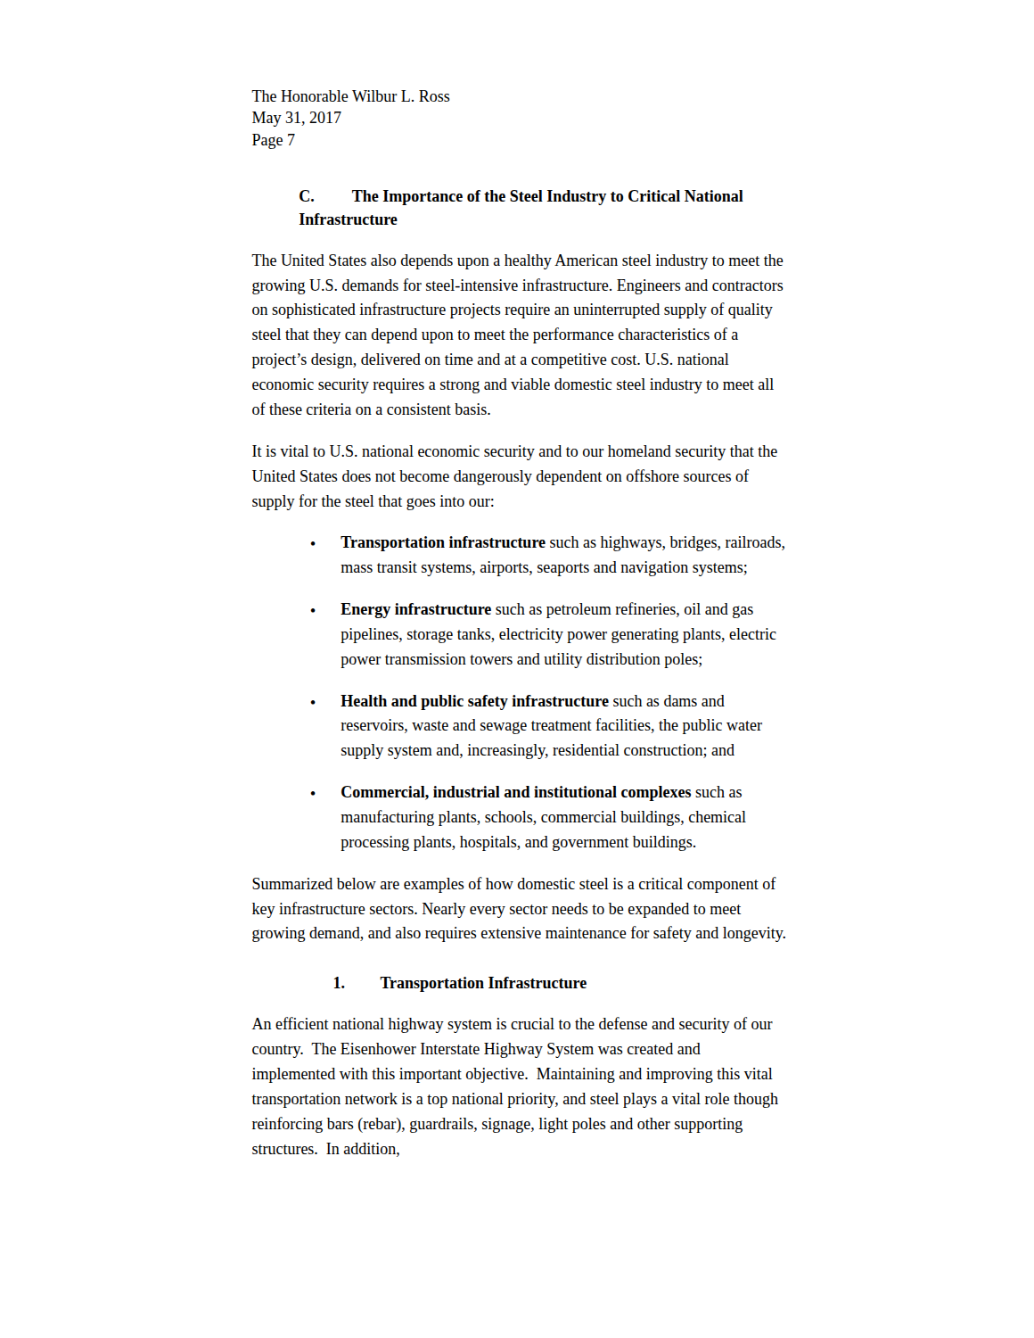The Honorable Wilbur L. Ross
May 31, 2017
Page 7
C. The Importance of the Steel Industry to Critical National Infrastructure
The United States also depends upon a healthy American steel industry to meet the growing U.S. demands for steel-intensive infrastructure. Engineers and contractors on sophisticated infrastructure projects require an uninterrupted supply of quality steel that they can depend upon to meet the performance characteristics of a project’s design, delivered on time and at a competitive cost. U.S. national economic security requires a strong and viable domestic steel industry to meet all of these criteria on a consistent basis.
It is vital to U.S. national economic security and to our homeland security that the United States does not become dangerously dependent on offshore sources of supply for the steel that goes into our:
Transportation infrastructure such as highways, bridges, railroads, mass transit systems, airports, seaports and navigation systems;
Energy infrastructure such as petroleum refineries, oil and gas pipelines, storage tanks, electricity power generating plants, electric power transmission towers and utility distribution poles;
Health and public safety infrastructure such as dams and reservoirs, waste and sewage treatment facilities, the public water supply system and, increasingly, residential construction; and
Commercial, industrial and institutional complexes such as manufacturing plants, schools, commercial buildings, chemical processing plants, hospitals, and government buildings.
Summarized below are examples of how domestic steel is a critical component of key infrastructure sectors. Nearly every sector needs to be expanded to meet growing demand, and also requires extensive maintenance for safety and longevity.
1. Transportation Infrastructure
An efficient national highway system is crucial to the defense and security of our country. The Eisenhower Interstate Highway System was created and implemented with this important objective. Maintaining and improving this vital transportation network is a top national priority, and steel plays a vital role though reinforcing bars (rebar), guardrails, signage, light poles and other supporting structures. In addition,